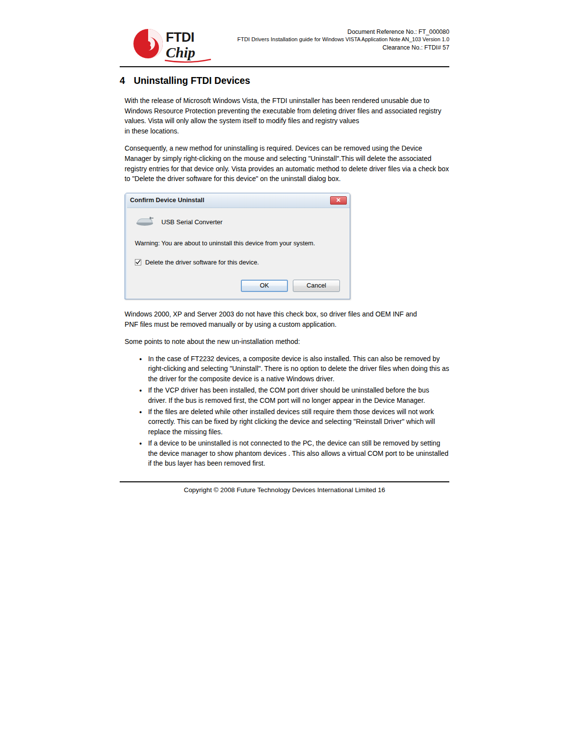FTDI Chip
Document Reference No.: FT_000080
FTDI Drivers Installation guide for Windows VISTA Application Note AN_103 Version 1.0
Clearance No.: FTDI# 57
4 Uninstalling FTDI Devices
With the release of Microsoft Windows Vista, the FTDI uninstaller has been rendered unusable due to Windows Resource Protection preventing the executable from deleting driver files and associated registry values. Vista will only allow the system itself to modify files and registry values
in these locations.
Consequently, a new method for uninstalling is required. Devices can be removed using the Device Manager by simply right-clicking on the mouse and selecting "Uninstall".This will delete the associated registry entries for that device only. Vista provides an automatic method to delete driver files via a check box to "Delete the driver software for this device" on the uninstall dialog box.
Confirm Device Uninstall ✕
USB Serial Converter
Warning: You are about to uninstall this device from your system.
Delete the driver software for this device.
OK
Cancel
Windows 2000, XP and Server 2003 do not have this check box, so driver files and OEM INF and
PNF files must be removed manually or by using a custom application.
Some points to note about the new un-installation method:
In the case of FT2232 devices, a composite device is also installed. This can also be removed by right-clicking and selecting "Uninstall". There is no option to delete the driver files when doing this as the driver for the composite device is a native Windows driver.
If the VCP driver has been installed, the COM port driver should be uninstalled before the bus driver. If the bus is removed first, the COM port will no longer appear in the Device Manager.
If the files are deleted while other installed devices still require them those devices will not work correctly. This can be fixed by right clicking the device and selecting "Reinstall Driver" which will replace the missing files.
If a device to be uninstalled is not connected to the PC, the device can still be removed by setting the device manager to show phantom devices . This also allows a virtual COM port to be uninstalled if the bus layer has been removed first.
Copyright © 2008 Future Technology Devices International Limited 16